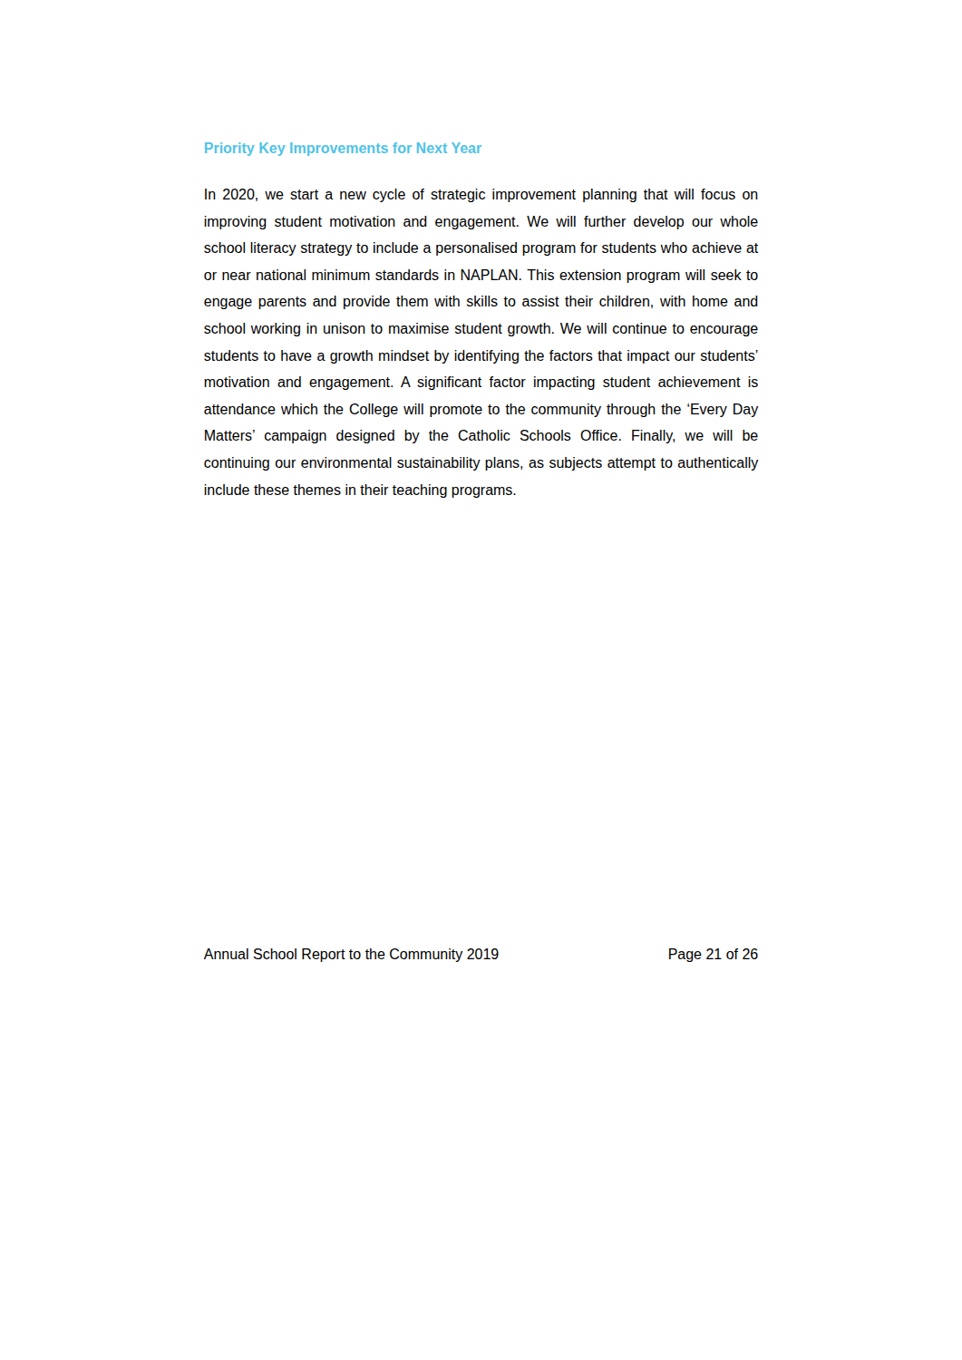Priority Key Improvements for Next Year
In 2020, we start a new cycle of strategic improvement planning that will focus on improving student motivation and engagement. We will further develop our whole school literacy strategy to include a personalised program for students who achieve at or near national minimum standards in NAPLAN. This extension program will seek to engage parents and provide them with skills to assist their children, with home and school working in unison to maximise student growth. We will continue to encourage students to have a growth mindset by identifying the factors that impact our students’ motivation and engagement. A significant factor impacting student achievement is attendance which the College will promote to the community through the ‘Every Day Matters’ campaign designed by the Catholic Schools Office. Finally, we will be continuing our environmental sustainability plans, as subjects attempt to authentically include these themes in their teaching programs.
Annual School Report to the Community 2019 Page 21 of 26